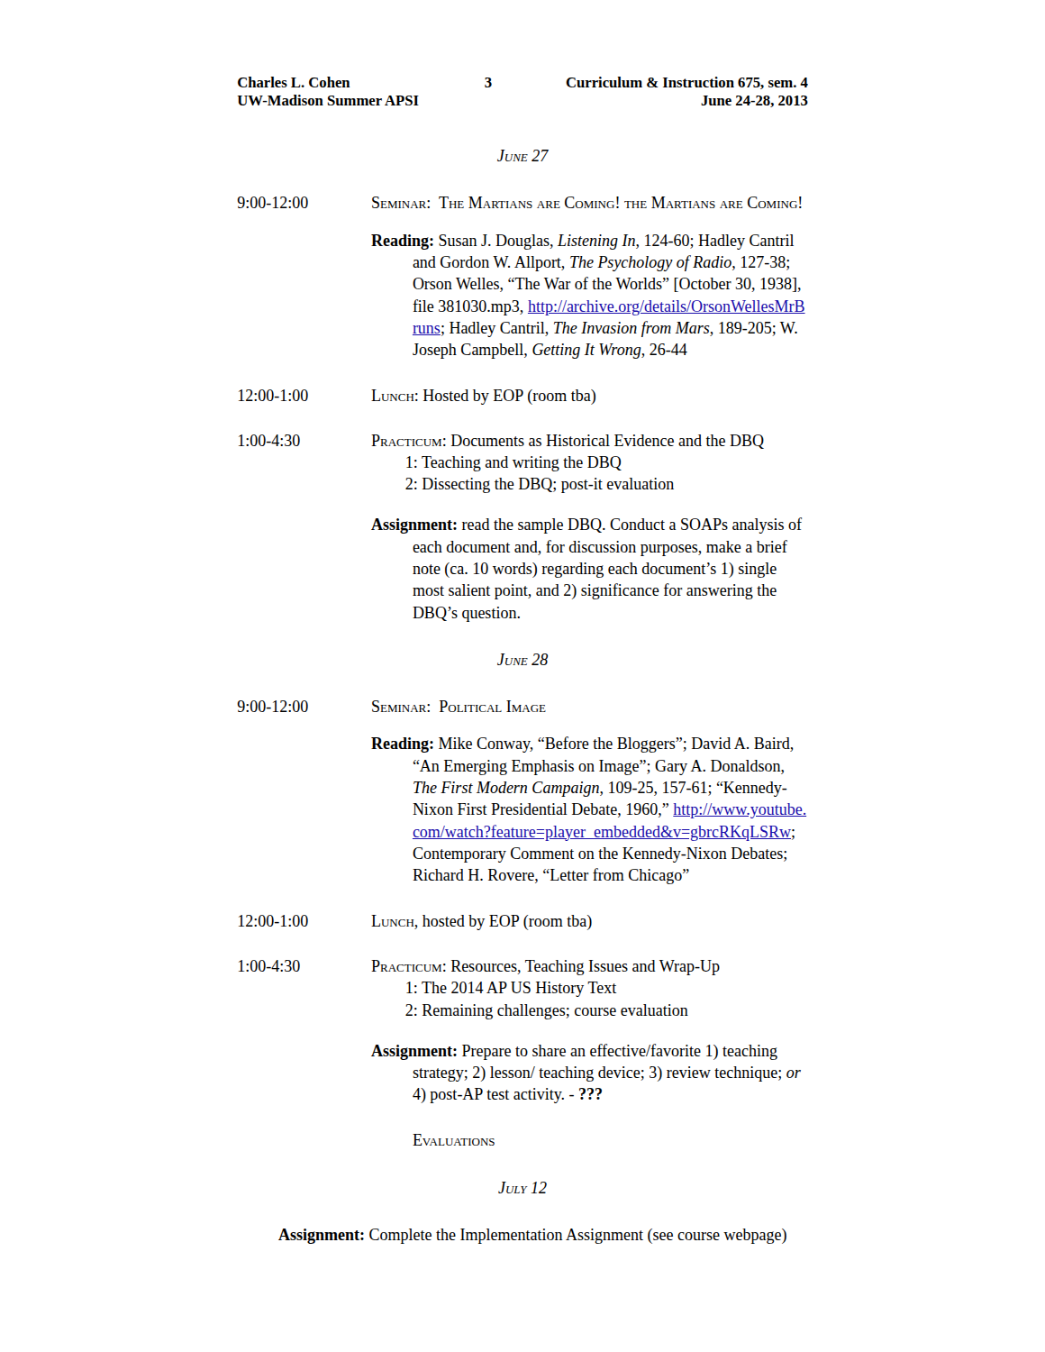| Charles L. Cohen | 3 | Curriculum & Instruction 675, sem. 4 |
| UW-Madison Summer APSI | | June 24-28, 2013 |
June 27
9:00-12:00
Seminar: The Martians are Coming! the Martians are Coming!
Reading: Susan J. Douglas, Listening In, 124-60; Hadley Cantril and Gordon W. Allport, The Psychology of Radio, 127-38; Orson Welles, “The War of the Worlds” [October 30, 1938], file 381030.mp3, http://archive.org/details/OrsonWellesMrBruns; Hadley Cantril, The Invasion from Mars, 189-205; W. Joseph Campbell, Getting It Wrong, 26-44
12:00-1:00
Lunch: Hosted by EOP (room tba)
1:00-4:30
Practicum: Documents as Historical Evidence and the DBQ
1: Teaching and writing the DBQ
2: Dissecting the DBQ; post-it evaluation
Assignment: read the sample DBQ. Conduct a SOAPs analysis of each document and, for discussion purposes, make a brief note (ca. 10 words) regarding each document’s 1) single most salient point, and 2) significance for answering the DBQ’s question.
June 28
9:00-12:00
Seminar: Political Image
Reading: Mike Conway, “Before the Bloggers”; David A. Baird, “An Emerging Emphasis on Image”; Gary A. Donaldson, The First Modern Campaign, 109-25, 157-61; “Kennedy-Nixon First Presidential Debate, 1960,” http://www.youtube.com/watch?feature=player_embedded&v=gbrcRKqLSRw; Contemporary Comment on the Kennedy-Nixon Debates; Richard H. Rovere, “Letter from Chicago”
12:00-1:00
Lunch, hosted by EOP (room tba)
1:00-4:30
Practicum: Resources, Teaching Issues and Wrap-Up
1: The 2014 AP US History Text
2: Remaining challenges; course evaluation
Assignment: Prepare to share an effective/favorite 1) teaching strategy; 2) lesson/ teaching device; 3) review technique; or 4) post-AP test activity. - ???
Evaluations
July 12
Assignment: Complete the Implementation Assignment (see course webpage)